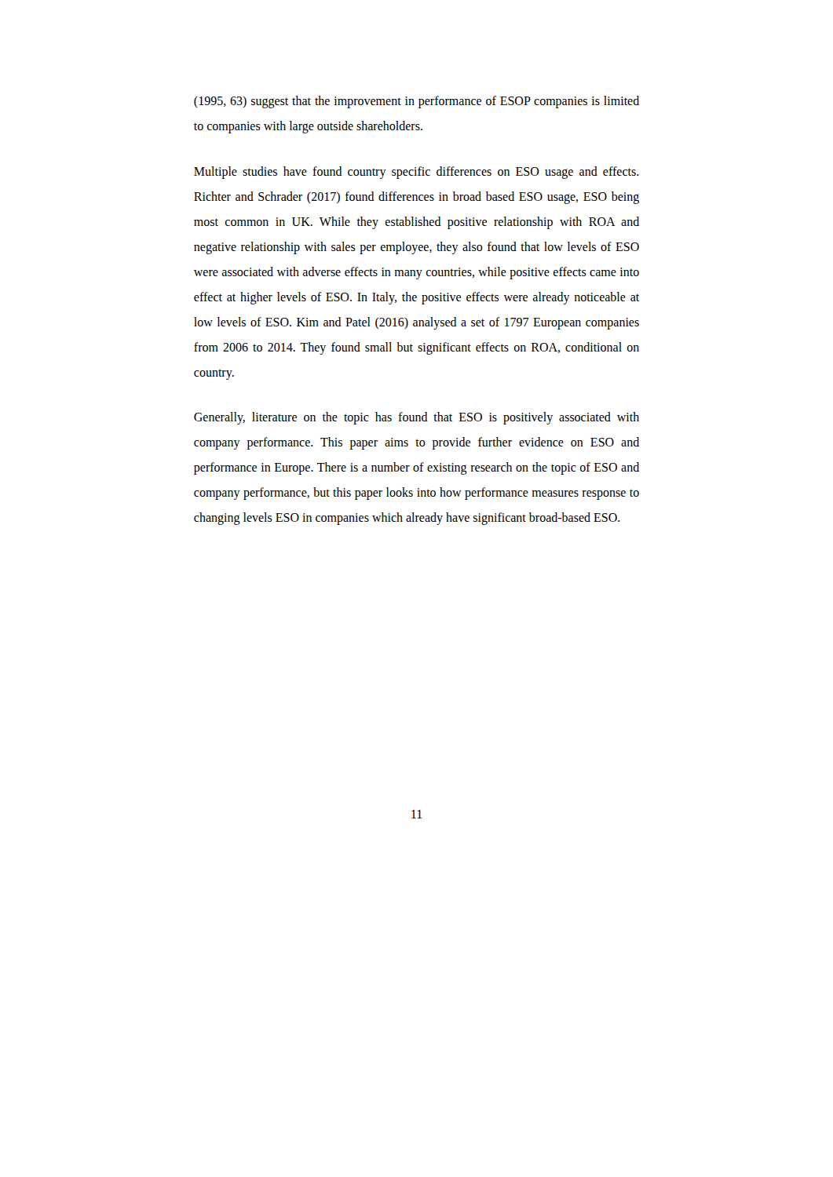(1995, 63) suggest that the improvement in performance of ESOP companies is limited to companies with large outside shareholders.
Multiple studies have found country specific differences on ESO usage and effects. Richter and Schrader (2017) found differences in broad based ESO usage, ESO being most common in UK. While they established positive relationship with ROA and negative relationship with sales per employee, they also found that low levels of ESO were associated with adverse effects in many countries, while positive effects came into effect at higher levels of ESO. In Italy, the positive effects were already noticeable at low levels of ESO. Kim and Patel (2016) analysed a set of 1797 European companies from 2006 to 2014. They found small but significant effects on ROA, conditional on country.
Generally, literature on the topic has found that ESO is positively associated with company performance. This paper aims to provide further evidence on ESO and performance in Europe. There is a number of existing research on the topic of ESO and company performance, but this paper looks into how performance measures response to changing levels ESO in companies which already have significant broad-based ESO.
11